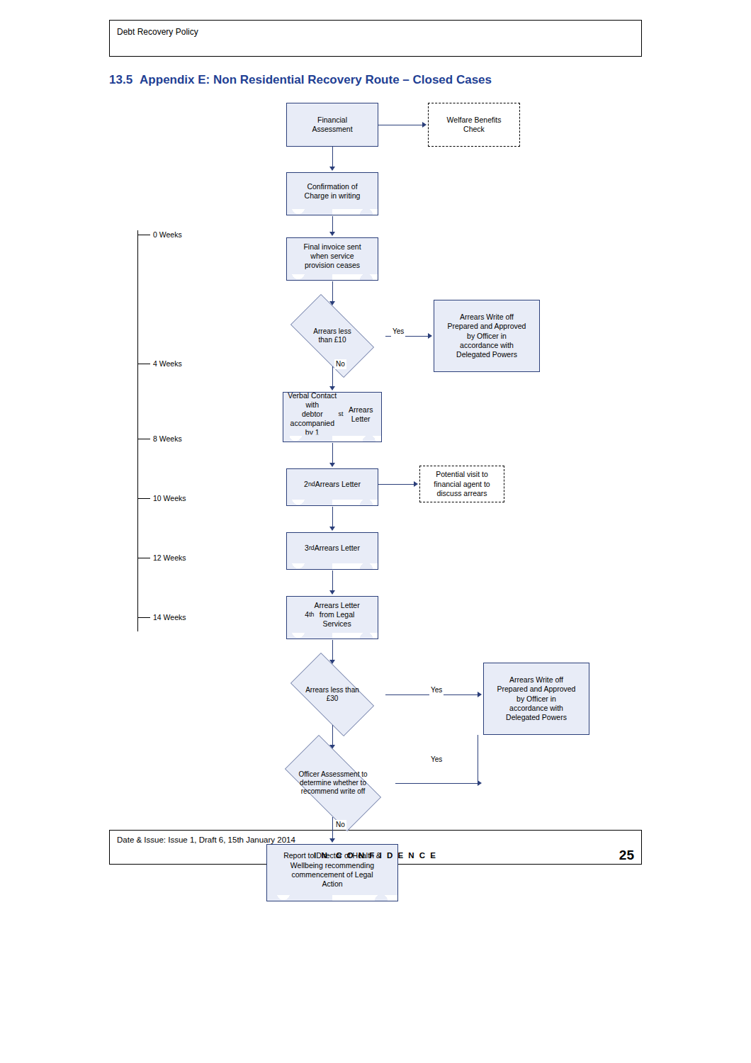Debt Recovery Policy
13.5 Appendix E: Non Residential Recovery Route – Closed Cases
0 Weeks
4 Weeks
8 Weeks
10 Weeks
12 Weeks
14 Weeks
Financial
Assessment
Welfare Benefits
Check
Confirmation of
Charge in writing
Final invoice sent
when service
provision ceases
Arrears less
than £10
Yes
Arrears Write off
Prepared and Approved
by Officer in
accordance with
Delegated Powers
No
Verbal Contact with
debtor accompanied
by 1st Arrears Letter
2nd Arrears Letter
Potential visit to
financial agent to
discuss arrears
3rd Arrears Letter
4th Arrears Letter
from Legal
Services
Arrears less than
£30
Yes
Arrears Write off
Prepared and Approved
by Officer in
accordance with
Delegated Powers
Officer Assessment to
determine whether to
recommend write off
Yes
No
Report to Director of Health &
Wellbeing recommending
commencement of Legal
Action
Date & Issue: Issue 1, Draft 6, 15th January 2014
I N C O N F I D E N C E 25